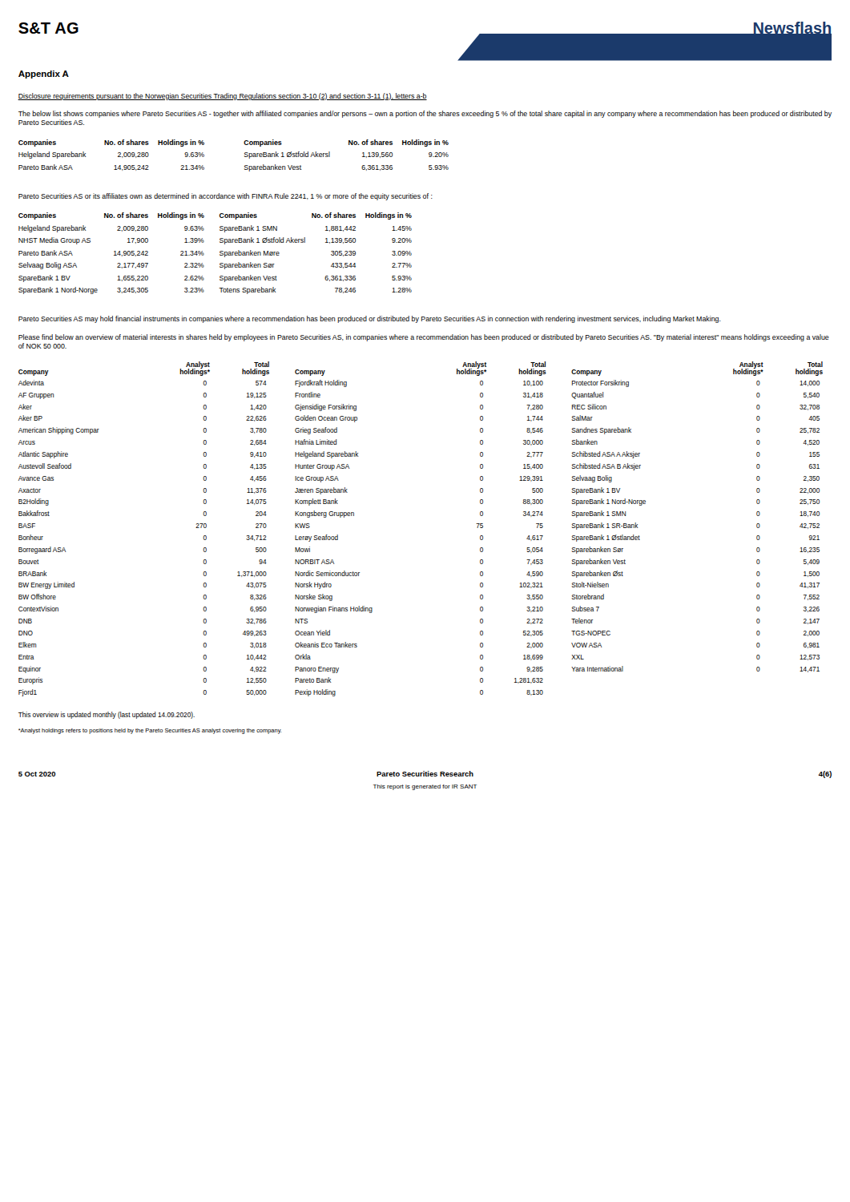S&T AG
Newsflash
Appendix A
Disclosure requirements pursuant to the Norwegian Securities Trading Regulations section 3-10 (2) and section 3-11 (1), letters a-b
The below list shows companies where Pareto Securities AS - together with affiliated companies and/or persons – own a portion of the shares exceeding 5 % of the total share capital in any company where a recommendation has been produced or distributed by Pareto Securities AS.
| Companies | No. of shares | Holdings in % | | Companies | No. of shares | Holdings in % |
| --- | --- | --- | --- | --- | --- | --- |
| Helgeland Sparebank | 2,009,280 | 9.63% | | SpareBank 1 Østfold Akersl | 1,139,560 | 9.20% |
| Pareto Bank ASA | 14,905,242 | 21.34% | | Sparebanken Vest | 6,361,336 | 5.93% |
Pareto Securities AS or its affiliates own as determined in accordance with FINRA Rule 2241, 1 % or more of the equity securities of :
| Companies | No. of shares | Holdings in % | | Companies | No. of shares | Holdings in % |
| --- | --- | --- | --- | --- | --- | --- |
| Helgeland Sparebank | 2,009,280 | 9.63% | | SpareBank 1 SMN | 1,881,442 | 1.45% |
| NHST Media Group AS | 17,900 | 1.39% | | SpareBank 1 Østfold Akersl | 1,139,560 | 9.20% |
| Pareto Bank ASA | 14,905,242 | 21.34% | | Sparebanken Møre | 305,239 | 3.09% |
| Selvaag Bolig ASA | 2,177,497 | 2.32% | | Sparebanken Sør | 433,544 | 2.77% |
| SpareBank 1 BV | 1,655,220 | 2.62% | | Sparebanken Vest | 6,361,336 | 5.93% |
| SpareBank 1 Nord-Norge | 3,245,305 | 3.23% | | Totens Sparebank | 78,246 | 1.28% |
Pareto Securities AS may hold financial instruments in companies where a recommendation has been produced or distributed by Pareto Securities AS in connection with rendering investment services, including Market Making.
Please find below an overview of material interests in shares held by employees in Pareto Securities AS, in companies where a recommendation has been produced or distributed by Pareto Securities AS. "By material interest" means holdings exceeding a value of NOK 50 000.
| Company | Analyst holdings* | Total holdings | | Company | Analyst holdings* | Total holdings | | Company | Analyst holdings* | Total holdings |
| --- | --- | --- | --- | --- | --- | --- | --- | --- | --- | --- |
| Adevinta | 0 | 574 | | Fjordkraft Holding | 0 | 10,100 | | Protector Forsikring | 0 | 14,000 |
| AF Gruppen | 0 | 19,125 | | Frontline | 0 | 31,418 | | Quantafuel | 0 | 5,540 |
| Aker | 0 | 1,420 | | Gjensidige Forsikring | 0 | 7,280 | | REC Silicon | 0 | 32,708 |
| Aker BP | 0 | 22,626 | | Golden Ocean Group | 0 | 1,744 | | SalMar | 0 | 405 |
| American Shipping Compar | 0 | 3,780 | | Grieg Seafood | 0 | 8,546 | | Sandnes Sparebank | 0 | 25,782 |
| Arcus | 0 | 2,684 | | Hafnia Limited | 0 | 30,000 | | Sbanken | 0 | 4,520 |
| Atlantic Sapphire | 0 | 9,410 | | Helgeland Sparebank | 0 | 2,777 | | Schibsted ASA A Aksjer | 0 | 155 |
| Austevoll Seafood | 0 | 4,135 | | Hunter Group ASA | 0 | 15,400 | | Schibsted ASA B Aksjer | 0 | 631 |
| Avance Gas | 0 | 4,456 | | Ice Group ASA | 0 | 129,391 | | Selvaag Bolig | 0 | 2,350 |
| Axactor | 0 | 11,376 | | Jæren Sparebank | 0 | 500 | | SpareBank 1 BV | 0 | 22,000 |
| B2Holding | 0 | 14,075 | | Komplett Bank | 0 | 88,300 | | SpareBank 1 Nord-Norge | 0 | 25,750 |
| Bakkafrost | 0 | 204 | | Kongsberg Gruppen | 0 | 34,274 | | SpareBank 1 SMN | 0 | 18,740 |
| BASF | 270 | 270 | | KWS | 75 | 75 | | SpareBank 1 SR-Bank | 0 | 42,752 |
| Bonheur | 0 | 34,712 | | Lerøy Seafood | 0 | 4,617 | | SpareBank 1 Østlandet | 0 | 921 |
| Borregaard ASA | 0 | 500 | | Mowi | 0 | 5,054 | | Sparebanken Sør | 0 | 16,235 |
| Bouvet | 0 | 94 | | NORBIT ASA | 0 | 7,453 | | Sparebanken Vest | 0 | 5,409 |
| BRABank | 0 | 1,371,000 | | Nordic Semiconductor | 0 | 4,590 | | Sparebanken Øst | 0 | 1,500 |
| BW Energy Limited | 0 | 43,075 | | Norsk Hydro | 0 | 102,321 | | Stolt-Nielsen | 0 | 41,317 |
| BW Offshore | 0 | 8,326 | | Norske Skog | 0 | 3,550 | | Storebrand | 0 | 7,552 |
| ContextVision | 0 | 6,950 | | Norwegian Finans Holding | 0 | 3,210 | | Subsea 7 | 0 | 3,226 |
| DNB | 0 | 32,786 | | NTS | 0 | 2,272 | | Telenor | 0 | 2,147 |
| DNO | 0 | 499,263 | | Ocean Yield | 0 | 52,305 | | TGS-NOPEC | 0 | 2,000 |
| Elkem | 0 | 3,018 | | Okeanis Eco Tankers | 0 | 2,000 | | VOW ASA | 0 | 6,981 |
| Entra | 0 | 10,442 | | Orkla | 0 | 18,699 | | XXL | 0 | 12,573 |
| Equinor | 0 | 4,922 | | Panoro Energy | 0 | 9,285 | | Yara International | 0 | 14,471 |
| Europris | 0 | 12,550 | | Pareto Bank | 0 | 1,281,632 | | | | |
| Fjord1 | 0 | 50,000 | | Pexip Holding | 0 | 8,130 | | | | |
This overview is updated monthly (last updated 14.09.2020).
*Analyst holdings refers to positions held by the Pareto Securities AS analyst covering the company.
5 Oct 2020 Pareto Securities Research This report is generated for IR SANT 4(6)